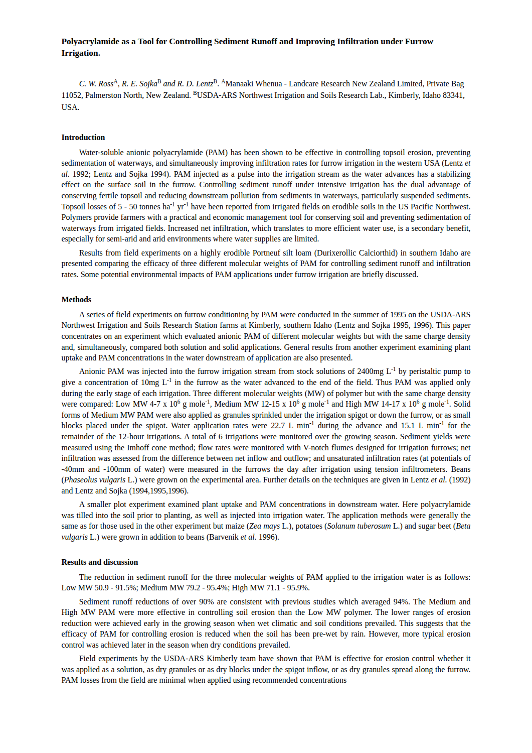Polyacrylamide as a Tool for Controlling Sediment Runoff and Improving Infiltration under Furrow Irrigation.
C. W. RossA, R. E. SojkaB and R. D. LentzB. AManaaki Whenua - Landcare Research New Zealand Limited, Private Bag 11052, Palmerston North, New Zealand. BUSDA-ARS Northwest Irrigation and Soils Research Lab., Kimberly, Idaho 83341, USA.
Introduction
Water-soluble anionic polyacrylamide (PAM) has been shown to be effective in controlling topsoil erosion, preventing sedimentation of waterways, and simultaneously improving infiltration rates for furrow irrigation in the western USA (Lentz et al. 1992; Lentz and Sojka 1994). PAM injected as a pulse into the irrigation stream as the water advances has a stabilizing effect on the surface soil in the furrow. Controlling sediment runoff under intensive irrigation has the dual advantage of conserving fertile topsoil and reducing downstream pollution from sediments in waterways, particularly suspended sediments. Topsoil losses of 5 - 50 tonnes ha-1 yr-1 have been reported from irrigated fields on erodible soils in the US Pacific Northwest. Polymers provide farmers with a practical and economic management tool for conserving soil and preventing sedimentation of waterways from irrigated fields. Increased net infiltration, which translates to more efficient water use, is a secondary benefit, especially for semi-arid and arid environments where water supplies are limited.
Results from field experiments on a highly erodible Portneuf silt loam (Durixerollic Calciorthid) in southern Idaho are presented comparing the efficacy of three different molecular weights of PAM for controlling sediment runoff and infiltration rates. Some potential environmental impacts of PAM applications under furrow irrigation are briefly discussed.
Methods
A series of field experiments on furrow conditioning by PAM were conducted in the summer of 1995 on the USDA-ARS Northwest Irrigation and Soils Research Station farms at Kimberly, southern Idaho (Lentz and Sojka 1995, 1996). This paper concentrates on an experiment which evaluated anionic PAM of different molecular weights but with the same charge density and, simultaneously, compared both solution and solid applications. General results from another experiment examining plant uptake and PAM concentrations in the water downstream of application are also presented.
Anionic PAM was injected into the furrow irrigation stream from stock solutions of 2400mg L-1 by peristaltic pump to give a concentration of 10mg L-1 in the furrow as the water advanced to the end of the field. Thus PAM was applied only during the early stage of each irrigation. Three different molecular weights (MW) of polymer but with the same charge density were compared: Low MW 4-7 x 106 g mole-1, Medium MW 12-15 x 106 g mole-1 and High MW 14-17 x 106 g mole-1. Solid forms of Medium MW PAM were also applied as granules sprinkled under the irrigation spigot or down the furrow, or as small blocks placed under the spigot. Water application rates were 22.7 L min-1 during the advance and 15.1 L min-1 for the remainder of the 12-hour irrigations. A total of 6 irrigations were monitored over the growing season. Sediment yields were measured using the Imhoff cone method; flow rates were monitored with V-notch flumes designed for irrigation furrows; net infiltration was assessed from the difference between net inflow and outflow; and unsaturated infiltration rates (at potentials of -40mm and -100mm of water) were measured in the furrows the day after irrigation using tension infiltrometers. Beans (Phaseolus vulgaris L.) were grown on the experimental area. Further details on the techniques are given in Lentz et al. (1992) and Lentz and Sojka (1994,1995,1996).
A smaller plot experiment examined plant uptake and PAM concentrations in downstream water. Here polyacrylamide was tilled into the soil prior to planting, as well as injected into irrigation water. The application methods were generally the same as for those used in the other experiment but maize (Zea mays L.), potatoes (Solanum tuberosum L.) and sugar beet (Beta vulgaris L.) were grown in addition to beans (Barvenik et al. 1996).
Results and discussion
The reduction in sediment runoff for the three molecular weights of PAM applied to the irrigation water is as follows: Low MW 50.9 - 91.5%; Medium MW 79.2 - 95.4%; High MW 71.1 - 95.9%.
Sediment runoff reductions of over 90% are consistent with previous studies which averaged 94%. The Medium and High MW PAM were more effective in controlling soil erosion than the Low MW polymer. The lower ranges of erosion reduction were achieved early in the growing season when wet climatic and soil conditions prevailed. This suggests that the efficacy of PAM for controlling erosion is reduced when the soil has been pre-wet by rain. However, more typical erosion control was achieved later in the season when dry conditions prevailed.
Field experiments by the USDA-ARS Kimberly team have shown that PAM is effective for erosion control whether it was applied as a solution, as dry granules or as dry blocks under the spigot inflow, or as dry granules spread along the furrow. PAM losses from the field are minimal when applied using recommended concentrations